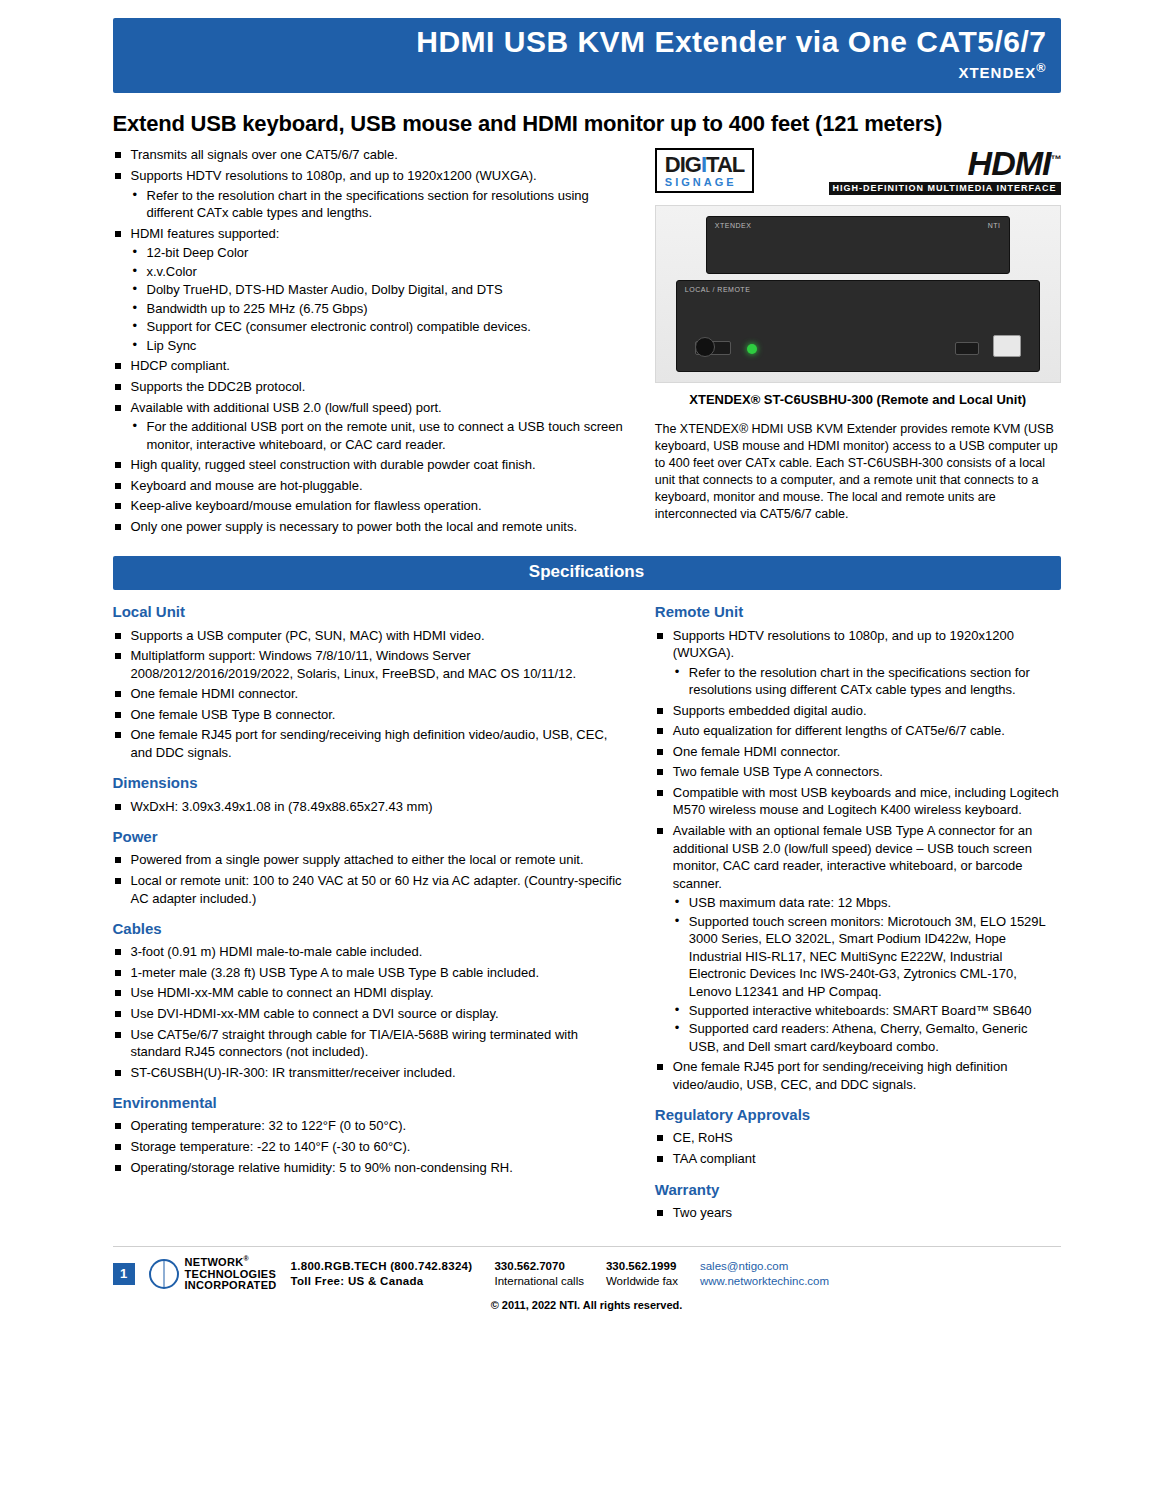HDMI USB KVM Extender via One CAT5/6/7
XTENDEX®
Extend USB keyboard, USB mouse and HDMI monitor up to 400 feet (121 meters)
Transmits all signals over one CAT5/6/7 cable.
Supports HDTV resolutions to 1080p, and up to 1920x1200 (WUXGA).
Refer to the resolution chart in the specifications section for resolutions using different CATx cable types and lengths.
HDMI features supported:
12-bit Deep Color
x.v.Color
Dolby TrueHD, DTS-HD Master Audio, Dolby Digital, and DTS
Bandwidth up to 225 MHz (6.75 Gbps)
Support for CEC (consumer electronic control) compatible devices.
Lip Sync
HDCP compliant.
Supports the DDC2B protocol.
Available with additional USB 2.0 (low/full speed) port.
For the additional USB port on the remote unit, use to connect a USB touch screen monitor, interactive whiteboard, or CAC card reader.
High quality, rugged steel construction with durable powder coat finish.
Keyboard and mouse are hot-pluggable.
Keep-alive keyboard/mouse emulation for flawless operation.
Only one power supply is necessary to power both the local and remote units.
DIGITAL
SIGNAGE
HDMI™
HIGH-DEFINITION MULTIMEDIA INTERFACE
XTENDEX NTI
LOCAL / REMOTE
XTENDEX® ST-C6USBHU-300 (Remote and Local Unit)
The XTENDEX® HDMI USB KVM Extender provides remote KVM (USB keyboard, USB mouse and HDMI monitor) access to a USB computer up to 400 feet over CATx cable. Each ST-C6USBH-300 consists of a local unit that connects to a computer, and a remote unit that connects to a keyboard, monitor and mouse. The local and remote units are interconnected via CAT5/6/7 cable.
Specifications
Local Unit
Supports a USB computer (PC, SUN, MAC) with HDMI video.
Multiplatform support: Windows 7/8/10/11, Windows Server 2008/2012/2016/2019/2022, Solaris, Linux, FreeBSD, and MAC OS 10/11/12.
One female HDMI connector.
One female USB Type B connector.
One female RJ45 port for sending/receiving high definition video/audio, USB, CEC, and DDC signals.
Dimensions
WxDxH: 3.09x3.49x1.08 in (78.49x88.65x27.43 mm)
Power
Powered from a single power supply attached to either the local or remote unit.
Local or remote unit: 100 to 240 VAC at 50 or 60 Hz via AC adapter. (Country-specific AC adapter included.)
Cables
3-foot (0.91 m) HDMI male-to-male cable included.
1-meter male (3.28 ft) USB Type A to male USB Type B cable included.
Use HDMI-xx-MM cable to connect an HDMI display.
Use DVI-HDMI-xx-MM cable to connect a DVI source or display.
Use CAT5e/6/7 straight through cable for TIA/EIA-568B wiring terminated with standard RJ45 connectors (not included).
ST-C6USBH(U)-IR-300: IR transmitter/receiver included.
Environmental
Operating temperature: 32 to 122°F (0 to 50°C).
Storage temperature: -22 to 140°F (-30 to 60°C).
Operating/storage relative humidity: 5 to 90% non-condensing RH.
Remote Unit
Supports HDTV resolutions to 1080p, and up to 1920x1200 (WUXGA).
Refer to the resolution chart in the specifications section for resolutions using different CATx cable types and lengths.
Supports embedded digital audio.
Auto equalization for different lengths of CAT5e/6/7 cable.
One female HDMI connector.
Two female USB Type A connectors.
Compatible with most USB keyboards and mice, including Logitech M570 wireless mouse and Logitech K400 wireless keyboard.
Available with an optional female USB Type A connector for an additional USB 2.0 (low/full speed) device – USB touch screen monitor, CAC card reader, interactive whiteboard, or barcode scanner.
USB maximum data rate: 12 Mbps.
Supported touch screen monitors: Microtouch 3M, ELO 1529L 3000 Series, ELO 3202L, Smart Podium ID422w, Hope Industrial HIS-RL17, NEC MultiSync E222W, Industrial Electronic Devices Inc IWS-240t-G3, Zytronics CML-170, Lenovo L12341 and HP Compaq.
Supported interactive whiteboards: SMART Board™ SB640
Supported card readers: Athena, Cherry, Gemalto, Generic USB, and Dell smart card/keyboard combo.
One female RJ45 port for sending/receiving high definition video/audio, USB, CEC, and DDC signals.
Regulatory Approvals
CE, RoHS
TAA compliant
Warranty
Two years
1
NETWORK®
TECHNOLOGIES
INCORPORATED
1.800.RGB.TECH (800.742.8324)
Toll Free: US & Canada
330.562.7070
International calls
330.562.1999
Worldwide fax
sales@ntigo.com
www.networktechinc.com
© 2011, 2022 NTI. All rights reserved.